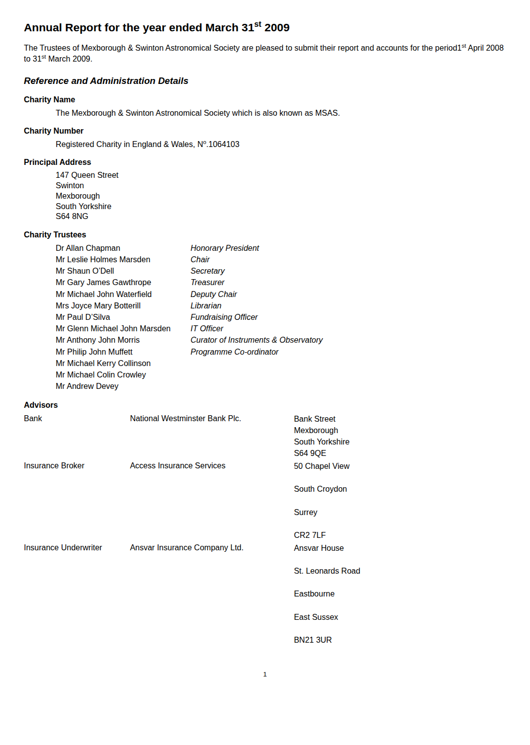Annual Report for the year ended March 31st 2009
The Trustees of Mexborough & Swinton Astronomical Society are pleased to submit their report and accounts for the period1st April 2008 to 31st March 2009.
Reference and Administration Details
Charity Name
The Mexborough & Swinton Astronomical Society which is also known as MSAS.
Charity Number
Registered Charity in England & Wales, No.1064103
Principal Address
147 Queen Street
Swinton
Mexborough
South Yorkshire
S64 8NG
Charity Trustees
| Dr Allan Chapman | Honorary President |
| Mr Leslie Holmes Marsden | Chair |
| Mr Shaun O’Dell | Secretary |
| Mr Gary James Gawthrope | Treasurer |
| Mr Michael John Waterfield | Deputy Chair |
| Mrs Joyce Mary Botterill | Librarian |
| Mr Paul D’Silva | Fundraising Officer |
| Mr Glenn Michael John Marsden | IT Officer |
| Mr Anthony John Morris | Curator of Instruments & Observatory |
| Mr Philip John Muffett | Programme Co-ordinator |
| Mr Michael Kerry Collinson | |
| Mr Michael Colin Crowley | |
| Mr Andrew Devey | |
Advisors
| Bank | National Westminster Bank Plc. | Bank Street Mexborough South Yorkshire S64 9QE |
| Insurance Broker | Access Insurance Services | 50 Chapel View South Croydon Surrey CR2 7LF |
| Insurance Underwriter | Ansvar Insurance Company Ltd. | Ansvar House St. Leonards Road Eastbourne East Sussex BN21 3UR |
1